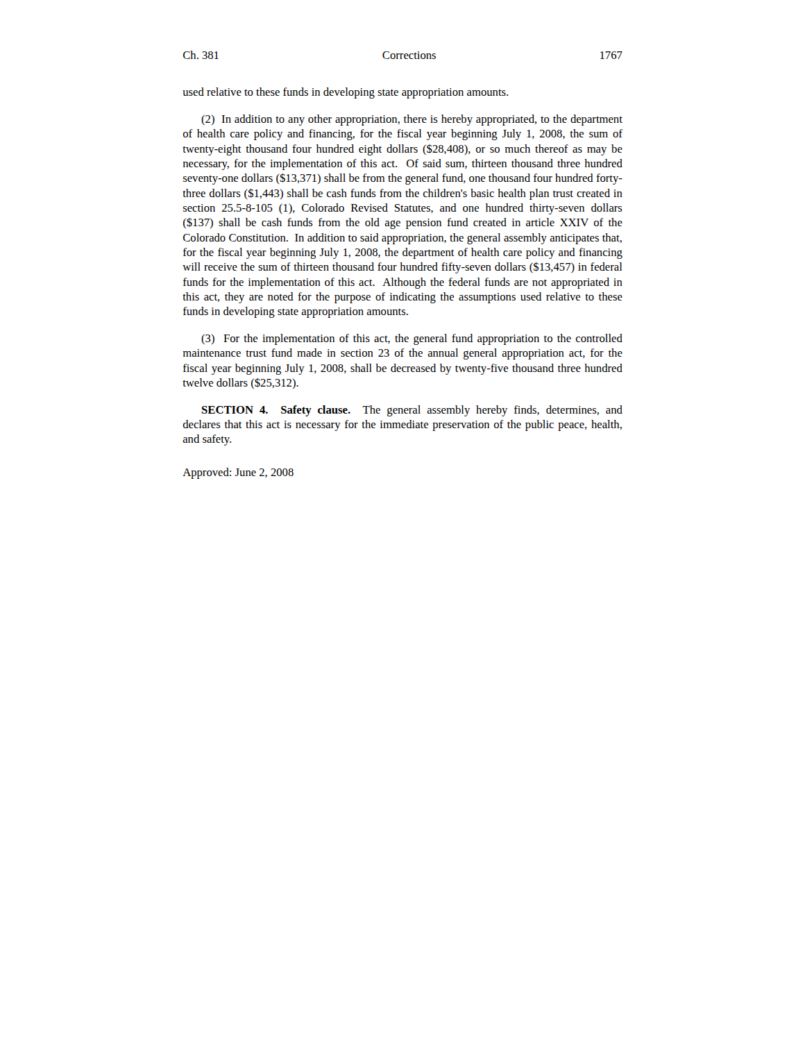Ch. 381 Corrections 1767
used relative to these funds in developing state appropriation amounts.
(2) In addition to any other appropriation, there is hereby appropriated, to the department of health care policy and financing, for the fiscal year beginning July 1, 2008, the sum of twenty-eight thousand four hundred eight dollars ($28,408), or so much thereof as may be necessary, for the implementation of this act. Of said sum, thirteen thousand three hundred seventy-one dollars ($13,371) shall be from the general fund, one thousand four hundred forty-three dollars ($1,443) shall be cash funds from the children's basic health plan trust created in section 25.5-8-105 (1), Colorado Revised Statutes, and one hundred thirty-seven dollars ($137) shall be cash funds from the old age pension fund created in article XXIV of the Colorado Constitution. In addition to said appropriation, the general assembly anticipates that, for the fiscal year beginning July 1, 2008, the department of health care policy and financing will receive the sum of thirteen thousand four hundred fifty-seven dollars ($13,457) in federal funds for the implementation of this act. Although the federal funds are not appropriated in this act, they are noted for the purpose of indicating the assumptions used relative to these funds in developing state appropriation amounts.
(3) For the implementation of this act, the general fund appropriation to the controlled maintenance trust fund made in section 23 of the annual general appropriation act, for the fiscal year beginning July 1, 2008, shall be decreased by twenty-five thousand three hundred twelve dollars ($25,312).
SECTION 4. Safety clause. The general assembly hereby finds, determines, and declares that this act is necessary for the immediate preservation of the public peace, health, and safety.
Approved: June 2, 2008